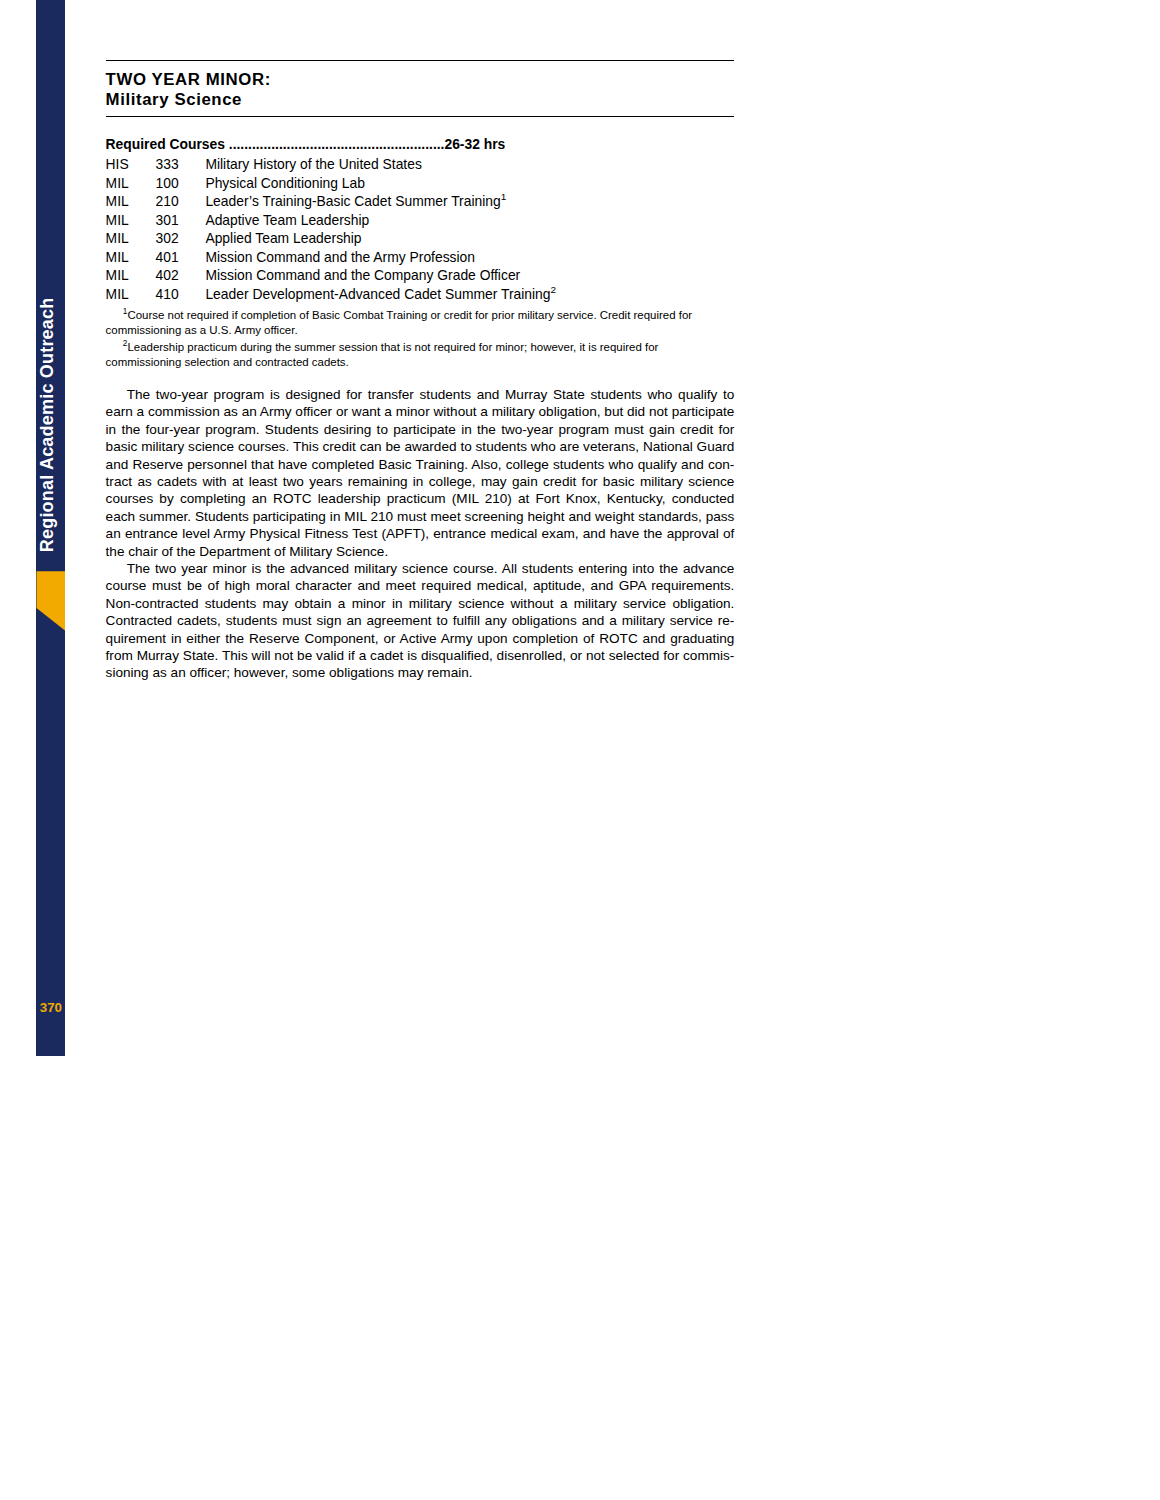Regional Academic Outreach
370
TWO YEAR MINOR:Military Science
Required Courses ........................................................26-32 hrs
| HIS | 333 | Military History of the United States |
| MIL | 100 | Physical Conditioning Lab |
| MIL | 210 | Leader’s Training-Basic Cadet Summer Training 1 |
| MIL | 301 | Adaptive Team Leadership |
| MIL | 302 | Applied Team Leadership |
| MIL | 401 | Mission Command and the Army Profession |
| MIL | 402 | Mission Command and the Company Grade Officer |
| MIL | 410 | Leader Development-Advanced Cadet Summer Training 2 |
1Course not required if completion of Basic Combat Training or credit for prior military service. Credit required for commissioning as a U.S. Army officer.
2Leadership practicum during the summer session that is not required for minor; however, it is required for commissioning selection and contracted cadets.
The two-year program is designed for transfer students and Murray State students who qualify to earn a commission as an Army officer or want a minor without a military obligation, but did not participate in the four-year program. Students desiring to participate in the two-year program must gain credit for basic military science courses. This credit can be awarded to students who are veterans, National Guard and Reserve personnel that have completed Basic Training. Also, college students who qualify and contract as cadets with at least two years remaining in college, may gain credit for basic military science courses by completing an ROTC leadership practicum (MIL 210) at Fort Knox, Kentucky, conducted each summer. Students participating in MIL 210 must meet screening height and weight standards, pass an entrance level Army Physical Fitness Test (APFT), entrance medical exam, and have the approval of the chair of the Department of Military Science.
The two year minor is the advanced military science course. All students entering into the advance course must be of high moral character and meet required medical, aptitude, and GPA requirements. Non-contracted students may obtain a minor in military science without a military service obligation. Contracted cadets, students must sign an agreement to fulfill any obligations and a military service requirement in either the Reserve Component, or Active Army upon completion of ROTC and graduating from Murray State. This will not be valid if a cadet is disqualified, disenrolled, or not selected for commissioning as an officer; however, some obligations may remain.